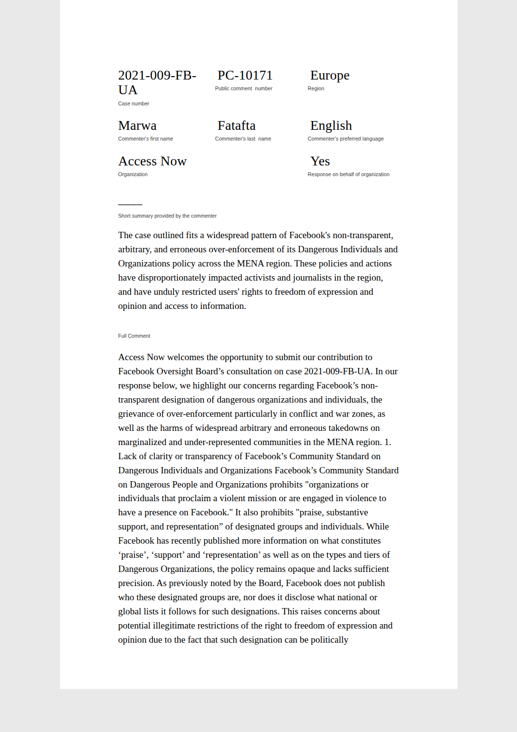| 2021-009-FB-UA Case number | PC-10171 Public comment number | Europe Region |
| Marwa Commenter's first name | Fatafta Commenter's last name | English Commenter's preferred language |
| Access Now Organization | | Yes Response on behalf of organization |
––––
Short summary provided by the commenter
The case outlined fits a widespread pattern of Facebook's non-transparent, arbitrary, and erroneous over-enforcement of its Dangerous Individuals and Organizations policy across the MENA region. These policies and actions have disproportionately impacted activists and journalists in the region, and have unduly restricted users' rights to freedom of expression and opinion and access to information.
Full Comment
Access Now welcomes the opportunity to submit our contribution to Facebook Oversight Board’s consultation on case 2021-009-FB-UA. In our response below, we highlight our concerns regarding Facebook’s non-transparent designation of dangerous organizations and individuals, the grievance of over-enforcement particularly in conflict and war zones, as well as the harms of widespread arbitrary and erroneous takedowns on marginalized and under-represented communities in the MENA region. 1. Lack of clarity or transparency of Facebook’s Community Standard on Dangerous Individuals and Organizations Facebook’s Community Standard on Dangerous People and Organizations prohibits "organizations or individuals that proclaim a violent mission or are engaged in violence to have a presence on Facebook." It also prohibits "praise, substantive support, and representation” of designated groups and individuals. While Facebook has recently published more information on what constitutes ‘praise’, ‘support’ and ‘representation’ as well as on the types and tiers of Dangerous Organizations, the policy remains opaque and lacks sufficient precision. As previously noted by the Board, Facebook does not publish who these designated groups are, nor does it disclose what national or global lists it follows for such designations. This raises concerns about potential illegitimate restrictions of the right to freedom of expression and opinion due to the fact that such designation can be politically